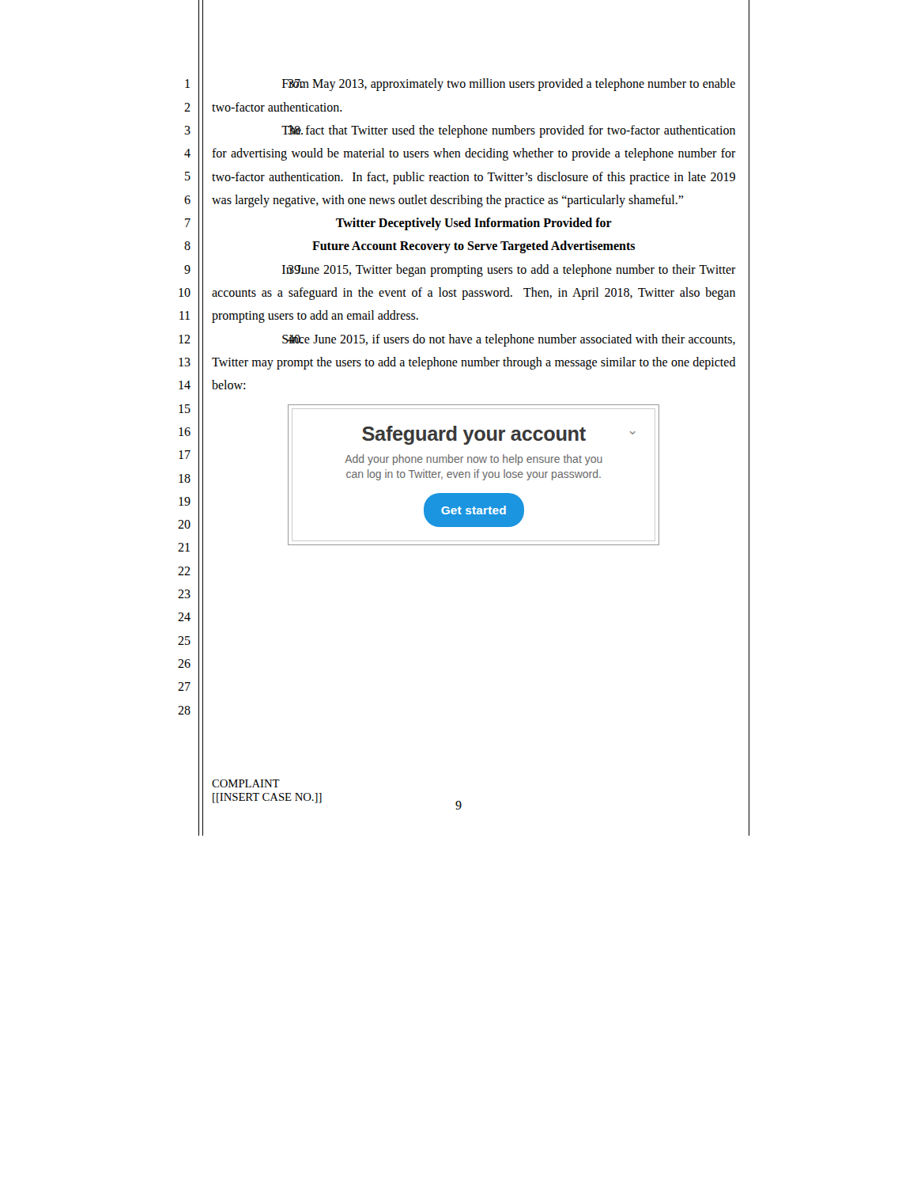1
2
3
4
5
6
7
8
9
10
11
12
13
14
15
16
17
18
19
20
21
22
23
24
25
26
27
28
37. From May 2013, approximately two million users provided a telephone number to enable two-factor authentication.
38. The fact that Twitter used the telephone numbers provided for two-factor authentication for advertising would be material to users when deciding whether to provide a telephone number for two-factor authentication. In fact, public reaction to Twitter’s disclosure of this practice in late 2019 was largely negative, with one news outlet describing the practice as “particularly shameful.”
Twitter Deceptively Used Information Provided for
Future Account Recovery to Serve Targeted Advertisements
39. In June 2015, Twitter began prompting users to add a telephone number to their Twitter accounts as a safeguard in the event of a lost password. Then, in April 2018, Twitter also began prompting users to add an email address.
40. Since June 2015, if users do not have a telephone number associated with their accounts, Twitter may prompt the users to add a telephone number through a message similar to the one depicted below:
⌄
Safeguard your account
Add your phone number now to help ensure that you can log in to Twitter, even if you lose your password.
Get started
COMPLAINT
[[INSERT CASE NO.]]
9